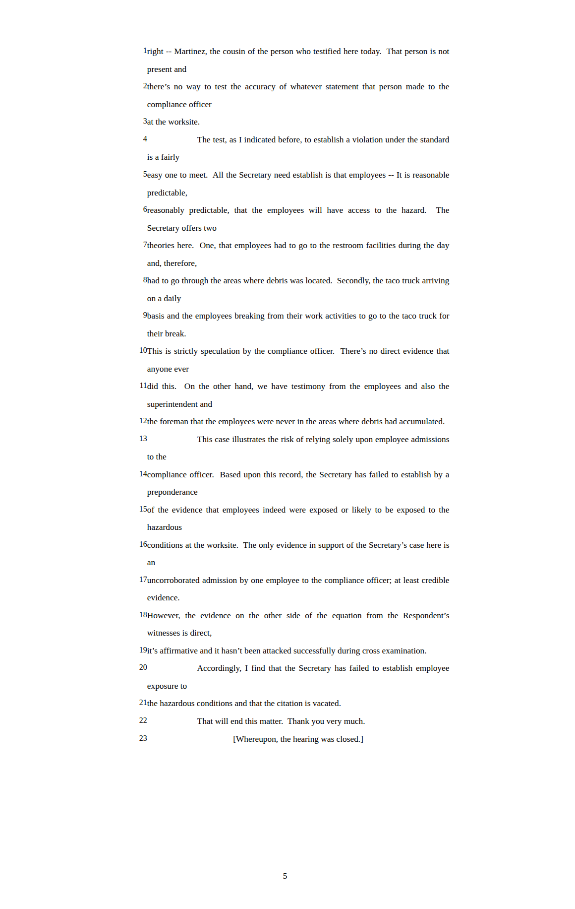| 1 | right -- Martinez, the cousin of the person who testified here today. That person is not present and |
| 2 | there’s no way to test the accuracy of whatever statement that person made to the compliance officer |
| 3 | at the worksite. |
| 4 | The test, as I indicated before, to establish a violation under the standard is a fairly |
| 5 | easy one to meet. All the Secretary need establish is that employees -- It is reasonable predictable, |
| 6 | reasonably predictable, that the employees will have access to the hazard. The Secretary offers two |
| 7 | theories here. One, that employees had to go to the restroom facilities during the day and, therefore, |
| 8 | had to go through the areas where debris was located. Secondly, the taco truck arriving on a daily |
| 9 | basis and the employees breaking from their work activities to go to the taco truck for their break. |
| 10 | This is strictly speculation by the compliance officer. There’s no direct evidence that anyone ever |
| 11 | did this. On the other hand, we have testimony from the employees and also the superintendent and |
| 12 | the foreman that the employees were never in the areas where debris had accumulated. |
| 13 | This case illustrates the risk of relying solely upon employee admissions to the |
| 14 | compliance officer. Based upon this record, the Secretary has failed to establish by a preponderance |
| 15 | of the evidence that employees indeed were exposed or likely to be exposed to the hazardous |
| 16 | conditions at the worksite. The only evidence in support of the Secretary’s case here is an |
| 17 | uncorroborated admission by one employee to the compliance officer; at least credible evidence. |
| 18 | However, the evidence on the other side of the equation from the Respondent’s witnesses is direct, |
| 19 | it’s affirmative and it hasn’t been attacked successfully during cross examination. |
| 20 | Accordingly, I find that the Secretary has failed to establish employee exposure to |
| 21 | the hazardous conditions and that the citation is vacated. |
| 22 | That will end this matter. Thank you very much. |
| 23 | [Whereupon, the hearing was closed.] |
5